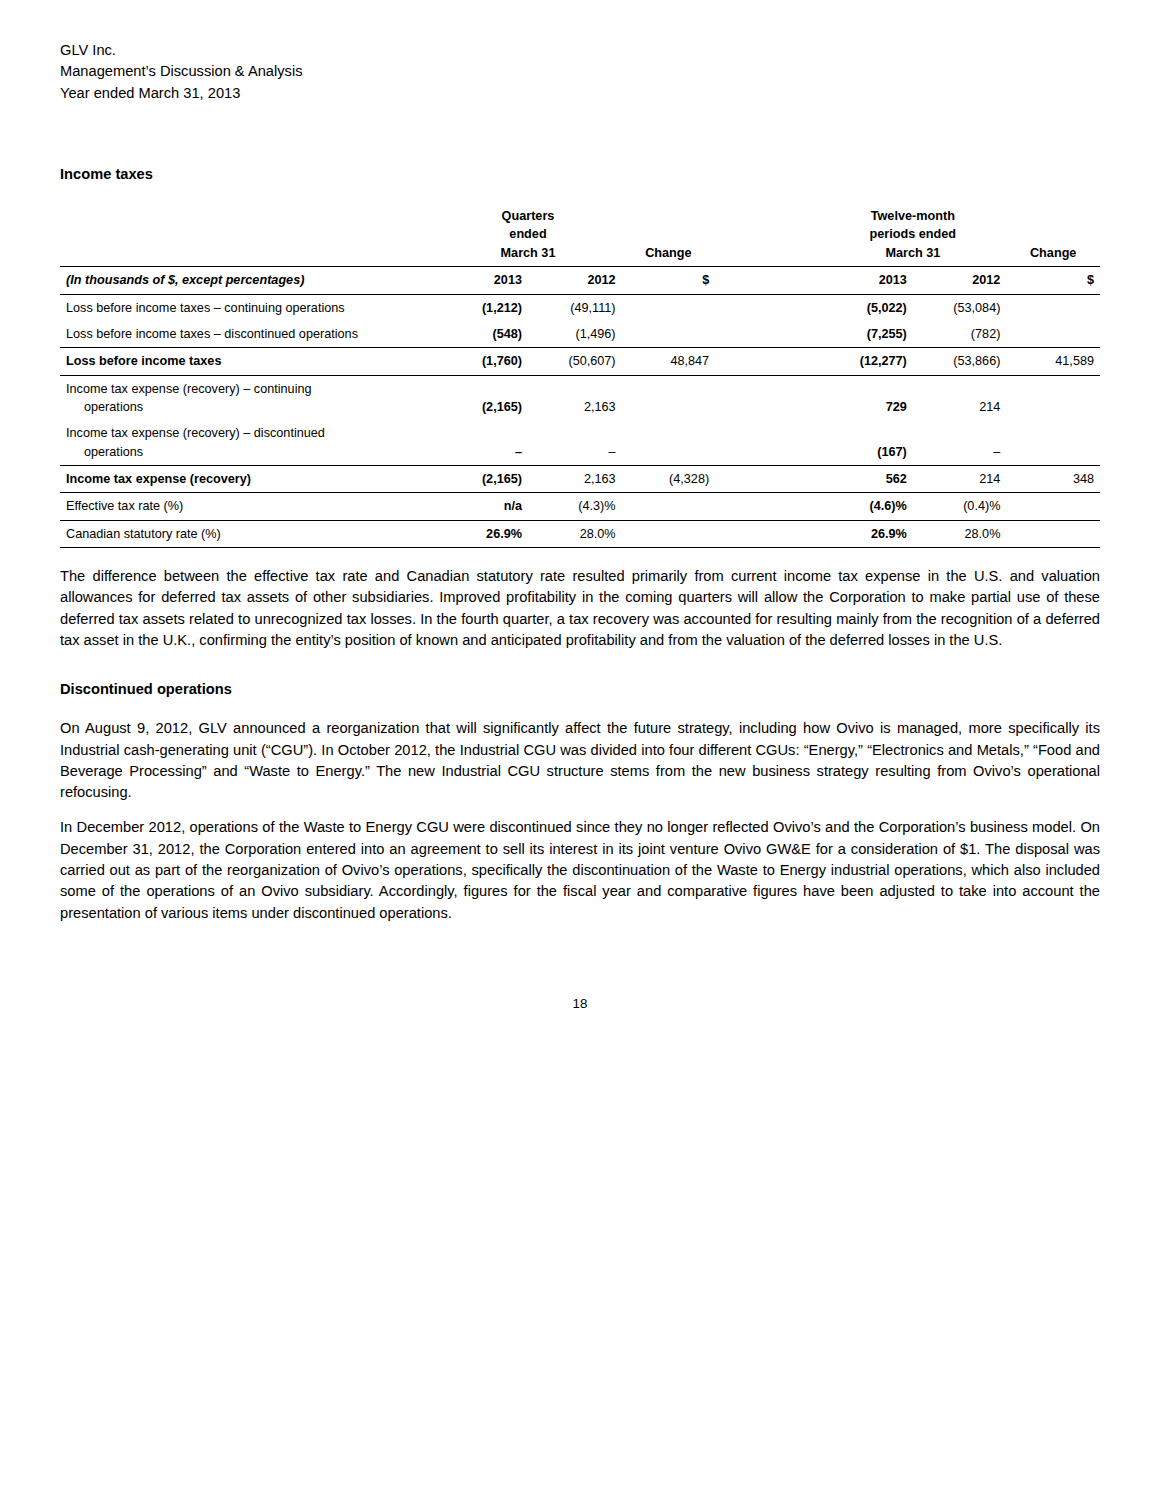GLV Inc.
Management’s Discussion & Analysis
Year ended March 31, 2013
Income taxes
| | Quarters ended March 31 | Change | | Twelve-month periods ended March 31 | Change |
| --- | --- | --- | --- | --- | --- |
| (In thousands of $, except percentages) | 2013 | 2012 | $ | | 2013 | 2012 | $ |
| Loss before income taxes – continuing operations | (1,212) | (49,111) | | | (5,022) | (53,084) | |
| Loss before income taxes – discontinued operations | (548) | (1,496) | | | (7,255) | (782) | |
| Loss before income taxes | (1,760) | (50,607) | 48,847 | | (12,277) | (53,866) | 41,589 |
| Income tax expense (recovery) – continuing operations | (2,165) | 2,163 | | | 729 | 214 | |
| Income tax expense (recovery) – discontinued operations | – | – | | | (167) | – | |
| Income tax expense (recovery) | (2,165) | 2,163 | (4,328) | | 562 | 214 | 348 |
| Effective tax rate (%) | n/a | (4.3)% | | | (4.6)% | (0.4)% | |
| Canadian statutory rate (%) | 26.9% | 28.0% | | | 26.9% | 28.0% | |
The difference between the effective tax rate and Canadian statutory rate resulted primarily from current income tax expense in the U.S. and valuation allowances for deferred tax assets of other subsidiaries. Improved profitability in the coming quarters will allow the Corporation to make partial use of these deferred tax assets related to unrecognized tax losses. In the fourth quarter, a tax recovery was accounted for resulting mainly from the recognition of a deferred tax asset in the U.K., confirming the entity’s position of known and anticipated profitability and from the valuation of the deferred losses in the U.S.
Discontinued operations
On August 9, 2012, GLV announced a reorganization that will significantly affect the future strategy, including how Ovivo is managed, more specifically its Industrial cash-generating unit (“CGU”). In October 2012, the Industrial CGU was divided into four different CGUs: “Energy,” “Electronics and Metals,” “Food and Beverage Processing” and “Waste to Energy.” The new Industrial CGU structure stems from the new business strategy resulting from Ovivo’s operational refocusing.
In December 2012, operations of the Waste to Energy CGU were discontinued since they no longer reflected Ovivo’s and the Corporation’s business model. On December 31, 2012, the Corporation entered into an agreement to sell its interest in its joint venture Ovivo GW&E for a consideration of $1. The disposal was carried out as part of the reorganization of Ovivo’s operations, specifically the discontinuation of the Waste to Energy industrial operations, which also included some of the operations of an Ovivo subsidiary. Accordingly, figures for the fiscal year and comparative figures have been adjusted to take into account the presentation of various items under discontinued operations.
18